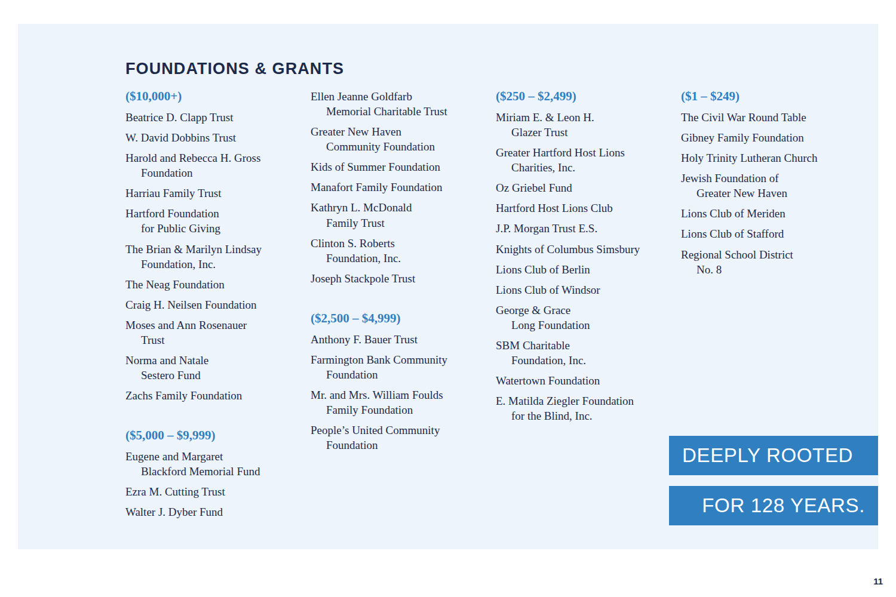FOUNDATIONS & GRANTS
($10,000+)
Beatrice D. Clapp Trust
W. David Dobbins Trust
Harold and Rebecca H. GrossFoundation
Harriau Family Trust
Hartford Foundationfor Public Giving
The Brian & Marilyn LindsayFoundation, Inc.
The Neag Foundation
Craig H. Neilsen Foundation
Moses and Ann RosenauerTrust
Norma and NataleSestero Fund
Zachs Family Foundation
($5,000 – $9,999)
Eugene and MargaretBlackford Memorial Fund
Ezra M. Cutting Trust
Walter J. Dyber Fund
Ellen Jeanne GoldfarbMemorial Charitable Trust
Greater New HavenCommunity Foundation
Kids of Summer Foundation
Manafort Family Foundation
Kathryn L. McDonaldFamily Trust
Clinton S. RobertsFoundation, Inc.
Joseph Stackpole Trust
($2,500 – $4,999)
Anthony F. Bauer Trust
Farmington Bank CommunityFoundation
Mr. and Mrs. William FouldsFamily Foundation
People’s United CommunityFoundation
($250 – $2,499)
Miriam E. & Leon H.Glazer Trust
Greater Hartford Host LionsCharities, Inc.
Oz Griebel Fund
Hartford Host Lions Club
J.P. Morgan Trust E.S.
Knights of Columbus Simsbury
Lions Club of Berlin
Lions Club of Windsor
George & GraceLong Foundation
SBM CharitableFoundation, Inc.
Watertown Foundation
E. Matilda Ziegler Foundationfor the Blind, Inc.
($1 – $249)
The Civil War Round Table
Gibney Family Foundation
Holy Trinity Lutheran Church
Jewish Foundation ofGreater New Haven
Lions Club of Meriden
Lions Club of Stafford
Regional School DistrictNo. 8
DEEPLY ROOTED
FOR 128 YEARS.
11